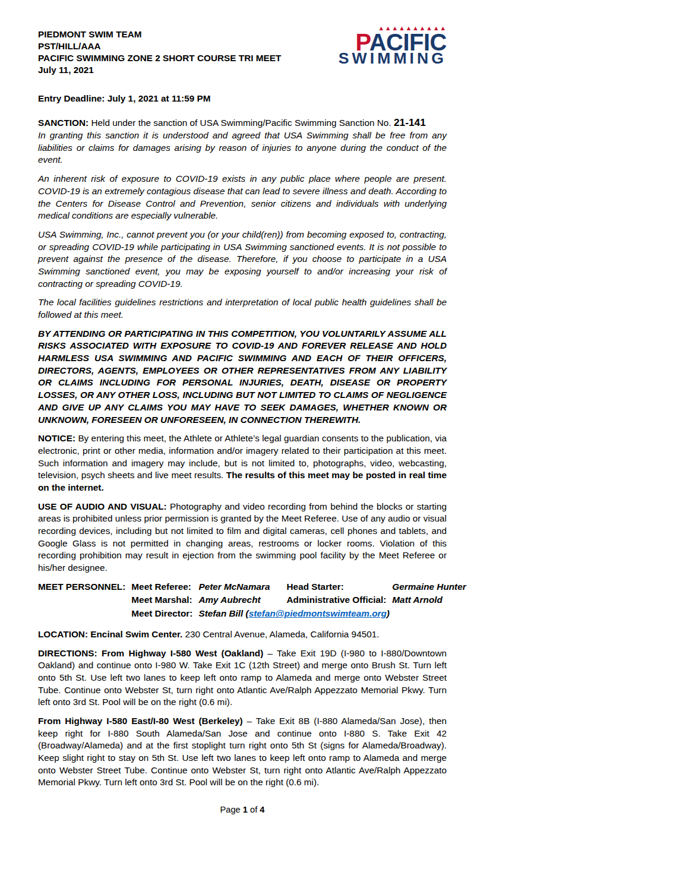PIEDMONT SWIM TEAM
PST/HILL/AAA
PACIFIC SWIMMING ZONE 2 SHORT COURSE TRI MEET
July 11, 2021
▲▲▲▲▲▲▲▲▲▲
PACIFIC
SWIMMING
Entry Deadline: July 1, 2021 at 11:59 PM
SANCTION: Held under the sanction of USA Swimming/Pacific Swimming Sanction No. 21-141
In granting this sanction it is understood and agreed that USA Swimming shall be free from any liabilities or claims for damages arising by reason of injuries to anyone during the conduct of the event.
An inherent risk of exposure to COVID-19 exists in any public place where people are present. COVID-19 is an extremely contagious disease that can lead to severe illness and death. According to the Centers for Disease Control and Prevention, senior citizens and individuals with underlying medical conditions are especially vulnerable.
USA Swimming, Inc., cannot prevent you (or your child(ren)) from becoming exposed to, contracting, or spreading COVID-19 while participating in USA Swimming sanctioned events. It is not possible to prevent against the presence of the disease. Therefore, if you choose to participate in a USA Swimming sanctioned event, you may be exposing yourself to and/or increasing your risk of contracting or spreading COVID-19.
The local facilities guidelines restrictions and interpretation of local public health guidelines shall be followed at this meet.
BY ATTENDING OR PARTICIPATING IN THIS COMPETITION, YOU VOLUNTARILY ASSUME ALL RISKS ASSOCIATED WITH EXPOSURE TO COVID-19 AND FOREVER RELEASE AND HOLD HARMLESS USA SWIMMING AND PACIFIC SWIMMING AND EACH OF THEIR OFFICERS, DIRECTORS, AGENTS, EMPLOYEES OR OTHER REPRESENTATIVES FROM ANY LIABILITY OR CLAIMS INCLUDING FOR PERSONAL INJURIES, DEATH, DISEASE OR PROPERTY LOSSES, OR ANY OTHER LOSS, INCLUDING BUT NOT LIMITED TO CLAIMS OF NEGLIGENCE AND GIVE UP ANY CLAIMS YOU MAY HAVE TO SEEK DAMAGES, WHETHER KNOWN OR UNKNOWN, FORESEEN OR UNFORESEEN, IN CONNECTION THEREWITH.
NOTICE: By entering this meet, the Athlete or Athlete’s legal guardian consents to the publication, via electronic, print or other media, information and/or imagery related to their participation at this meet. Such information and imagery may include, but is not limited to, photographs, video, webcasting, television, psych sheets and live meet results. The results of this meet may be posted in real time on the internet.
USE OF AUDIO AND VISUAL: Photography and video recording from behind the blocks or starting areas is prohibited unless prior permission is granted by the Meet Referee. Use of any audio or visual recording devices, including but not limited to film and digital cameras, cell phones and tablets, and Google Glass is not permitted in changing areas, restrooms or locker rooms. Violation of this recording prohibition may result in ejection from the swimming pool facility by the Meet Referee or his/her designee.
| MEET PERSONNEL: | Meet Referee: | Peter McNamara | Head Starter: | Germaine Hunter |
| | Meet Marshal: | Amy Aubrecht | Administrative Official: | Matt Arnold |
| | Meet Director: | Stefan Bill ( stefan@piedmontswimteam.org ) |
LOCATION: Encinal Swim Center. 230 Central Avenue, Alameda, California 94501.
DIRECTIONS: From Highway I-580 West (Oakland) – Take Exit 19D (I-980 to I-880/Downtown Oakland) and continue onto I-980 W. Take Exit 1C (12th Street) and merge onto Brush St. Turn left onto 5th St. Use left two lanes to keep left onto ramp to Alameda and merge onto Webster Street Tube. Continue onto Webster St, turn right onto Atlantic Ave/Ralph Appezzato Memorial Pkwy. Turn left onto 3rd St. Pool will be on the right (0.6 mi).
From Highway I-580 East/I-80 West (Berkeley) – Take Exit 8B (I-880 Alameda/San Jose), then keep right for I-880 South Alameda/San Jose and continue onto I-880 S. Take Exit 42 (Broadway/Alameda) and at the first stoplight turn right onto 5th St (signs for Alameda/Broadway). Keep slight right to stay on 5th St. Use left two lanes to keep left onto ramp to Alameda and merge onto Webster Street Tube. Continue onto Webster St, turn right onto Atlantic Ave/Ralph Appezzato Memorial Pkwy. Turn left onto 3rd St. Pool will be on the right (0.6 mi).
Page 1 of 4